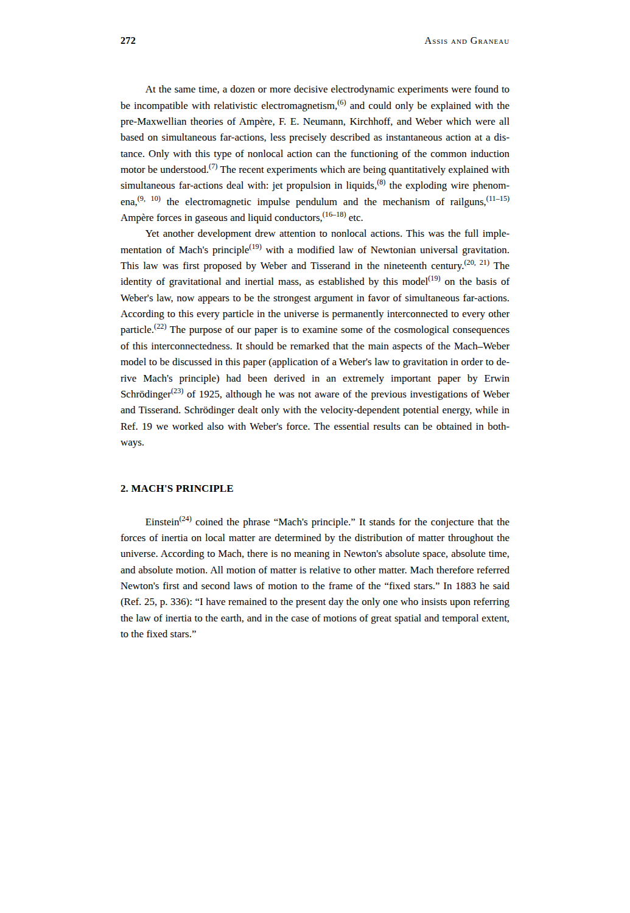272 Assis and Graneau
At the same time, a dozen or more decisive electrodynamic experiments were found to be incompatible with relativistic electromagnetism,(6) and could only be explained with the pre-Maxwellian theories of Ampère, F. E. Neumann, Kirchhoff, and Weber which were all based on simultaneous far-actions, less precisely described as instantaneous action at a distance. Only with this type of nonlocal action can the functioning of the common induction motor be understood.(7) The recent experiments which are being quantitatively explained with simultaneous far-actions deal with: jet propulsion in liquids,(8) the exploding wire phenomena,(9, 10) the electromagnetic impulse pendulum and the mechanism of railguns,(11–15) Ampère forces in gaseous and liquid conductors,(16–18) etc.
Yet another development drew attention to nonlocal actions. This was the full implementation of Mach's principle(19) with a modified law of Newtonian universal gravitation. This law was first proposed by Weber and Tisserand in the nineteenth century.(20, 21) The identity of gravitational and inertial mass, as established by this model(19) on the basis of Weber's law, now appears to be the strongest argument in favor of simultaneous far-actions. According to this every particle in the universe is permanently interconnected to every other particle.(22) The purpose of our paper is to examine some of the cosmological consequences of this interconnectedness. It should be remarked that the main aspects of the Mach–Weber model to be discussed in this paper (application of a Weber's law to gravitation in order to derive Mach's principle) had been derived in an extremely important paper by Erwin Schrödinger(23) of 1925, although he was not aware of the previous investigations of Weber and Tisserand. Schrödinger dealt only with the velocity-dependent potential energy, while in Ref. 19 we worked also with Weber's force. The essential results can be obtained in both-ways.
2. MACH'S PRINCIPLE
Einstein(24) coined the phrase “Mach's principle.” It stands for the conjecture that the forces of inertia on local matter are determined by the distribution of matter throughout the universe. According to Mach, there is no meaning in Newton's absolute space, absolute time, and absolute motion. All motion of matter is relative to other matter. Mach therefore referred Newton's first and second laws of motion to the frame of the “fixed stars.” In 1883 he said (Ref. 25, p. 336): “I have remained to the present day the only one who insists upon referring the law of inertia to the earth, and in the case of motions of great spatial and temporal extent, to the fixed stars.”